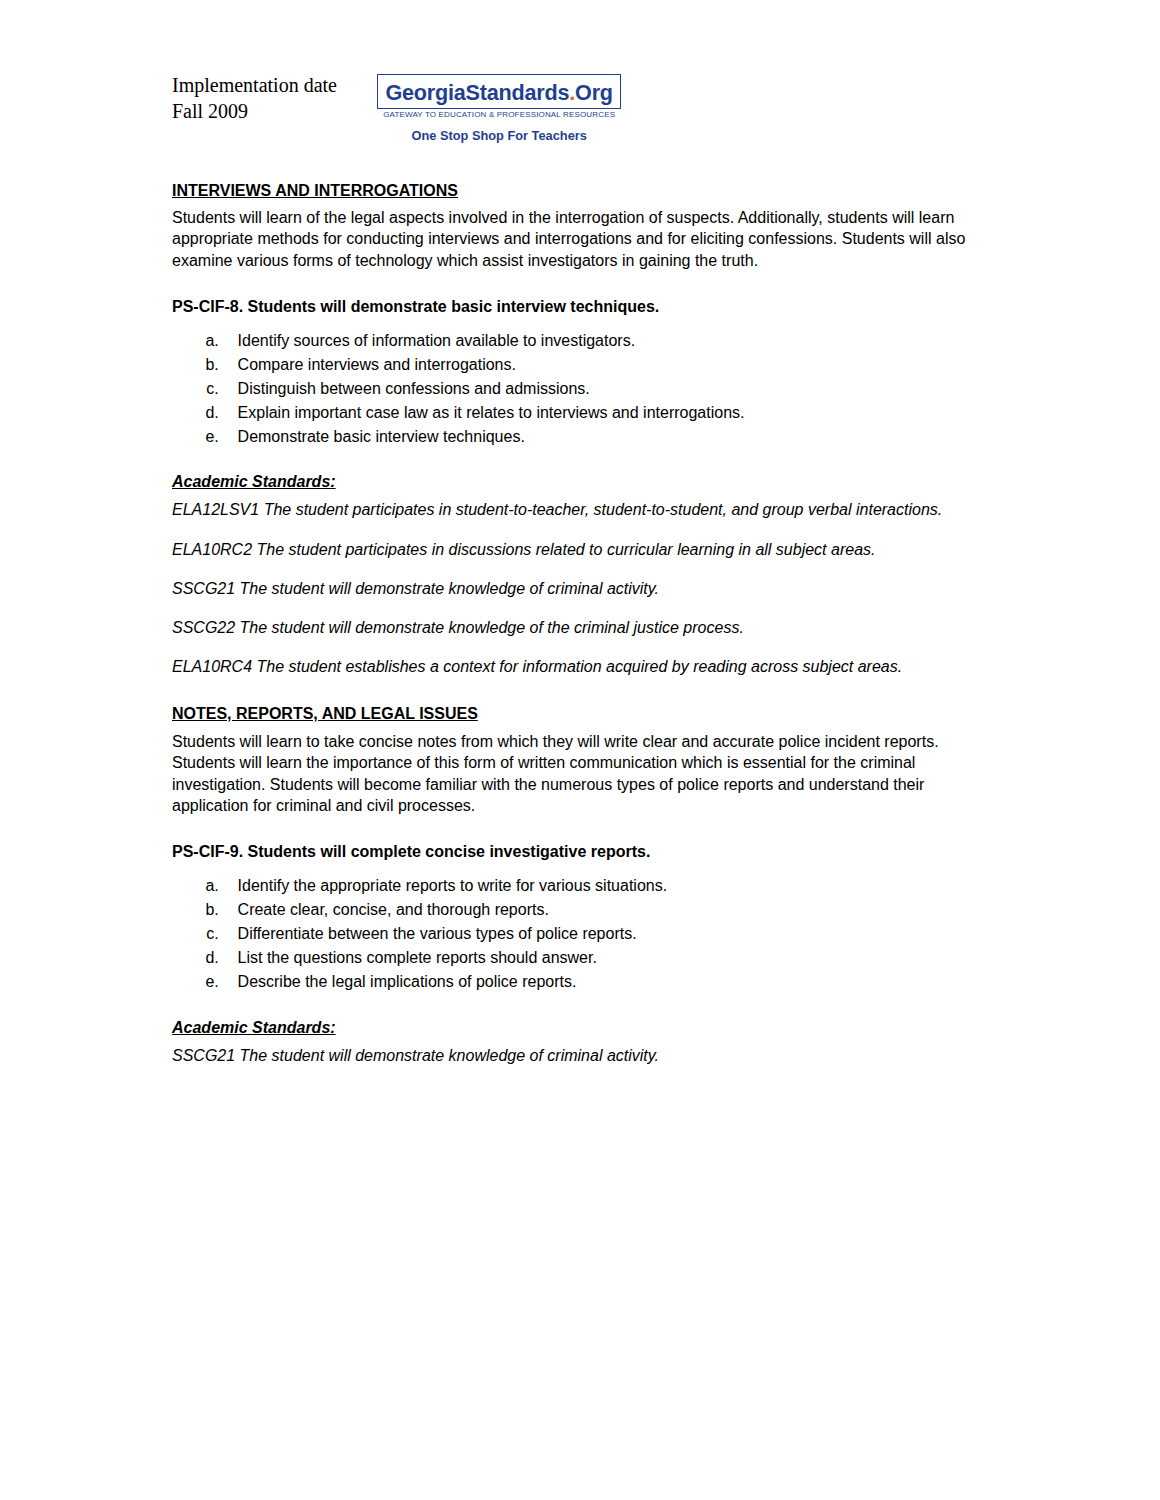Implementation date
Fall 2009
GeorgiaStandards. Org
GATEWAY TO EDUCATION & PROFESSIONAL RESOURCES
One Stop Shop For Teachers
INTERVIEWS AND INTERROGATIONS
Students will learn of the legal aspects involved in the interrogation of suspects. Additionally, students will learn appropriate methods for conducting interviews and interrogations and for eliciting confessions. Students will also examine various forms of technology which assist investigators in gaining the truth.
PS-CIF-8. Students will demonstrate basic interview techniques.
Identify sources of information available to investigators.
Compare interviews and interrogations.
Distinguish between confessions and admissions.
Explain important case law as it relates to interviews and interrogations.
Demonstrate basic interview techniques.
Academic Standards:
ELA12LSV1 The student participates in student-to-teacher, student-to-student, and group verbal interactions.
ELA10RC2 The student participates in discussions related to curricular learning in all subject areas.
SSCG21 The student will demonstrate knowledge of criminal activity.
SSCG22 The student will demonstrate knowledge of the criminal justice process.
ELA10RC4 The student establishes a context for information acquired by reading across subject areas.
NOTES, REPORTS, AND LEGAL ISSUES
Students will learn to take concise notes from which they will write clear and accurate police incident reports. Students will learn the importance of this form of written communication which is essential for the criminal investigation. Students will become familiar with the numerous types of police reports and understand their application for criminal and civil processes.
PS-CIF-9. Students will complete concise investigative reports.
Identify the appropriate reports to write for various situations.
Create clear, concise, and thorough reports.
Differentiate between the various types of police reports.
List the questions complete reports should answer.
Describe the legal implications of police reports.
Academic Standards:
SSCG21 The student will demonstrate knowledge of criminal activity.